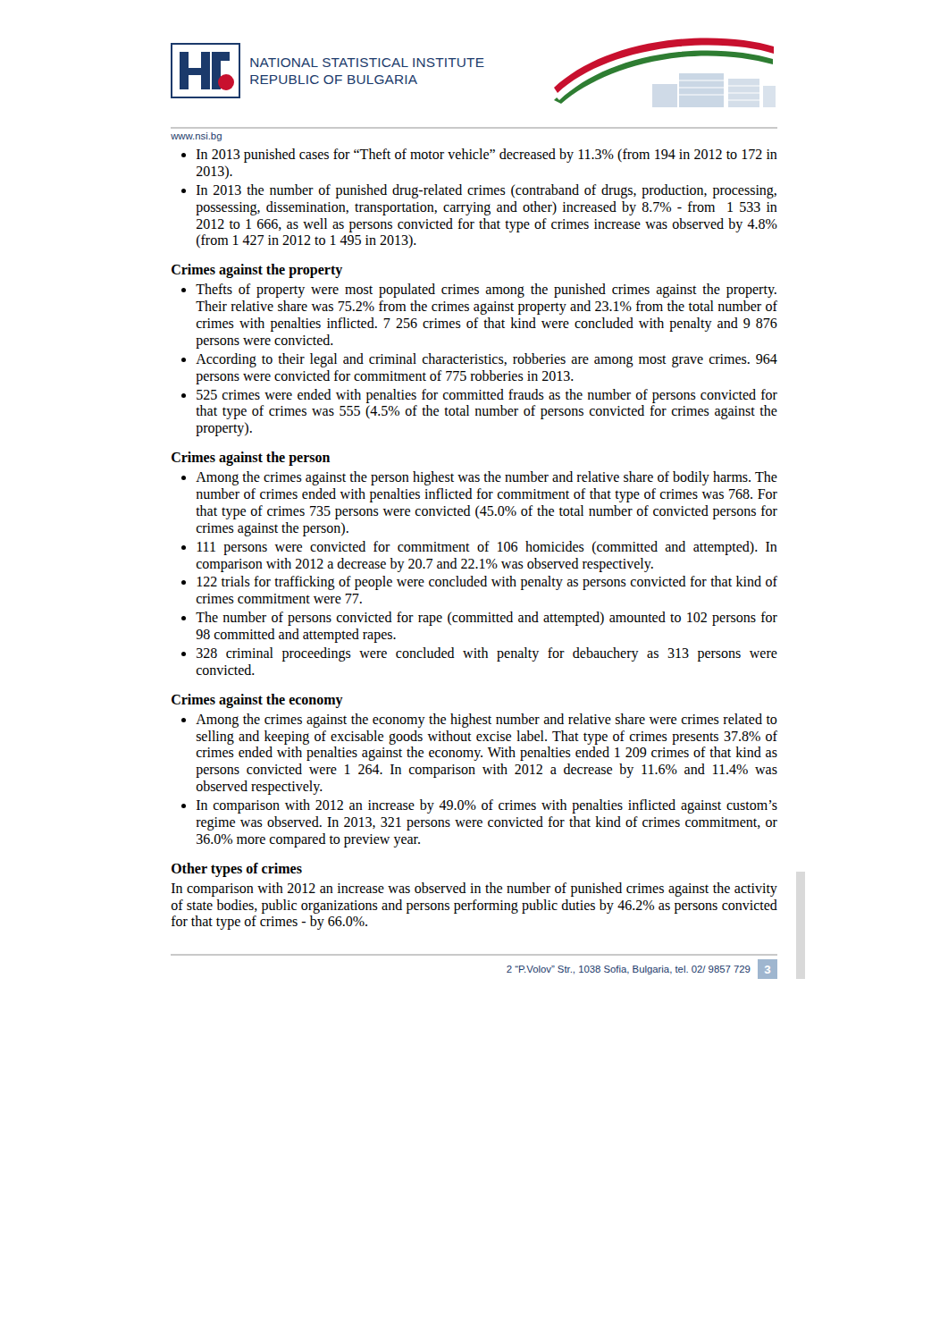NATIONAL STATISTICAL INSTITUTE
REPUBLIC OF BULGARIA
www.nsi.bg
In 2013 punished cases for “Theft of motor vehicle” decreased by 11.3% (from 194 in 2012 to 172 in 2013).
In 2013 the number of punished drug-related crimes (contraband of drugs, production, processing, possessing, dissemination, transportation, carrying and other) increased by 8.7% - from 1 533 in 2012 to 1 666, as well as persons convicted for that type of crimes increase was observed by 4.8% (from 1 427 in 2012 to 1 495 in 2013).
Crimes against the property
Thefts of property were most populated crimes among the punished crimes against the property. Their relative share was 75.2% from the crimes against property and 23.1% from the total number of crimes with penalties inflicted. 7 256 crimes of that kind were concluded with penalty and 9 876 persons were convicted.
According to their legal and criminal characteristics, robberies are among most grave crimes. 964 persons were convicted for commitment of 775 robberies in 2013.
525 crimes were ended with penalties for committed frauds as the number of persons convicted for that type of crimes was 555 (4.5% of the total number of persons convicted for crimes against the property).
Crimes against the person
Among the crimes against the person highest was the number and relative share of bodily harms. The number of crimes ended with penalties inflicted for commitment of that type of crimes was 768. For that type of crimes 735 persons were convicted (45.0% of the total number of convicted persons for crimes against the person).
111 persons were convicted for commitment of 106 homicides (committed and attempted). In comparison with 2012 a decrease by 20.7 and 22.1% was observed respectively.
122 trials for trafficking of people were concluded with penalty as persons convicted for that kind of crimes commitment were 77.
The number of persons convicted for rape (committed and attempted) amounted to 102 persons for 98 committed and attempted rapes.
328 criminal proceedings were concluded with penalty for debauchery as 313 persons were convicted.
Crimes against the economy
Among the crimes against the economy the highest number and relative share were crimes related to selling and keeping of excisable goods without excise label. That type of crimes presents 37.8% of crimes ended with penalties against the economy. With penalties ended 1 209 crimes of that kind as persons convicted were 1 264. In comparison with 2012 a decrease by 11.6% and 11.4% was observed respectively.
In comparison with 2012 an increase by 49.0% of crimes with penalties inflicted against custom’s regime was observed. In 2013, 321 persons were convicted for that kind of crimes commitment, or 36.0% more compared to preview year.
Other types of crimes
In comparison with 2012 an increase was observed in the number of punished crimes against the activity of state bodies, public organizations and persons performing public duties by 46.2% as persons convicted for that type of crimes - by 66.0%.
2 “P.Volov” Str., 1038 Sofia, Bulgaria, tel. 02/ 9857 729 3